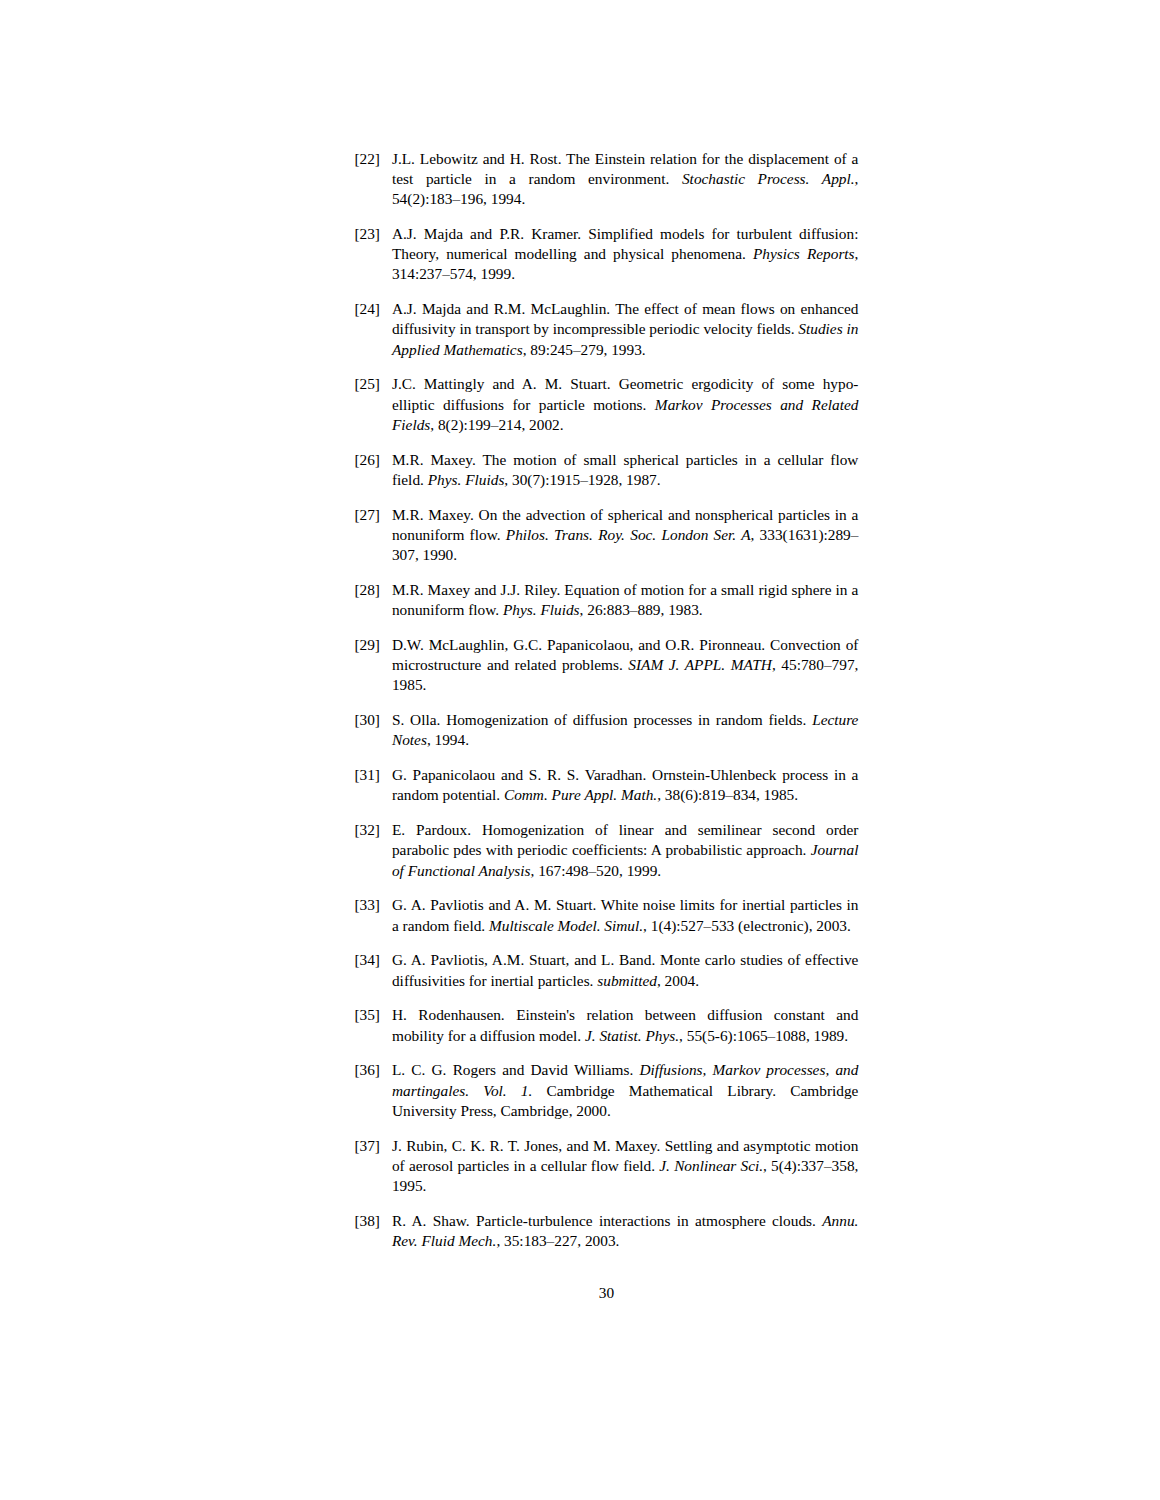[22] J.L. Lebowitz and H. Rost. The Einstein relation for the displacement of a test particle in a random environment. Stochastic Process. Appl., 54(2):183–196, 1994.
[23] A.J. Majda and P.R. Kramer. Simplified models for turbulent diffusion: Theory, numerical modelling and physical phenomena. Physics Reports, 314:237–574, 1999.
[24] A.J. Majda and R.M. McLaughlin. The effect of mean flows on enhanced diffusivity in transport by incompressible periodic velocity fields. Studies in Applied Mathematics, 89:245–279, 1993.
[25] J.C. Mattingly and A. M. Stuart. Geometric ergodicity of some hypo-elliptic diffusions for particle motions. Markov Processes and Related Fields, 8(2):199–214, 2002.
[26] M.R. Maxey. The motion of small spherical particles in a cellular flow field. Phys. Fluids, 30(7):1915–1928, 1987.
[27] M.R. Maxey. On the advection of spherical and nonspherical particles in a nonuniform flow. Philos. Trans. Roy. Soc. London Ser. A, 333(1631):289–307, 1990.
[28] M.R. Maxey and J.J. Riley. Equation of motion for a small rigid sphere in a nonuniform flow. Phys. Fluids, 26:883–889, 1983.
[29] D.W. McLaughlin, G.C. Papanicolaou, and O.R. Pironneau. Convection of microstructure and related problems. SIAM J. APPL. MATH, 45:780–797, 1985.
[30] S. Olla. Homogenization of diffusion processes in random fields. Lecture Notes, 1994.
[31] G. Papanicolaou and S. R. S. Varadhan. Ornstein-Uhlenbeck process in a random potential. Comm. Pure Appl. Math., 38(6):819–834, 1985.
[32] E. Pardoux. Homogenization of linear and semilinear second order parabolic pdes with periodic coefficients: A probabilistic approach. Journal of Functional Analysis, 167:498–520, 1999.
[33] G. A. Pavliotis and A. M. Stuart. White noise limits for inertial particles in a random field. Multiscale Model. Simul., 1(4):527–533 (electronic), 2003.
[34] G. A. Pavliotis, A.M. Stuart, and L. Band. Monte carlo studies of effective diffusivities for inertial particles. submitted, 2004.
[35] H. Rodenhausen. Einstein's relation between diffusion constant and mobility for a diffusion model. J. Statist. Phys., 55(5-6):1065–1088, 1989.
[36] L. C. G. Rogers and David Williams. Diffusions, Markov processes, and martingales. Vol. 1. Cambridge Mathematical Library. Cambridge University Press, Cambridge, 2000.
[37] J. Rubin, C. K. R. T. Jones, and M. Maxey. Settling and asymptotic motion of aerosol particles in a cellular flow field. J. Nonlinear Sci., 5(4):337–358, 1995.
[38] R. A. Shaw. Particle-turbulence interactions in atmosphere clouds. Annu. Rev. Fluid Mech., 35:183–227, 2003.
30